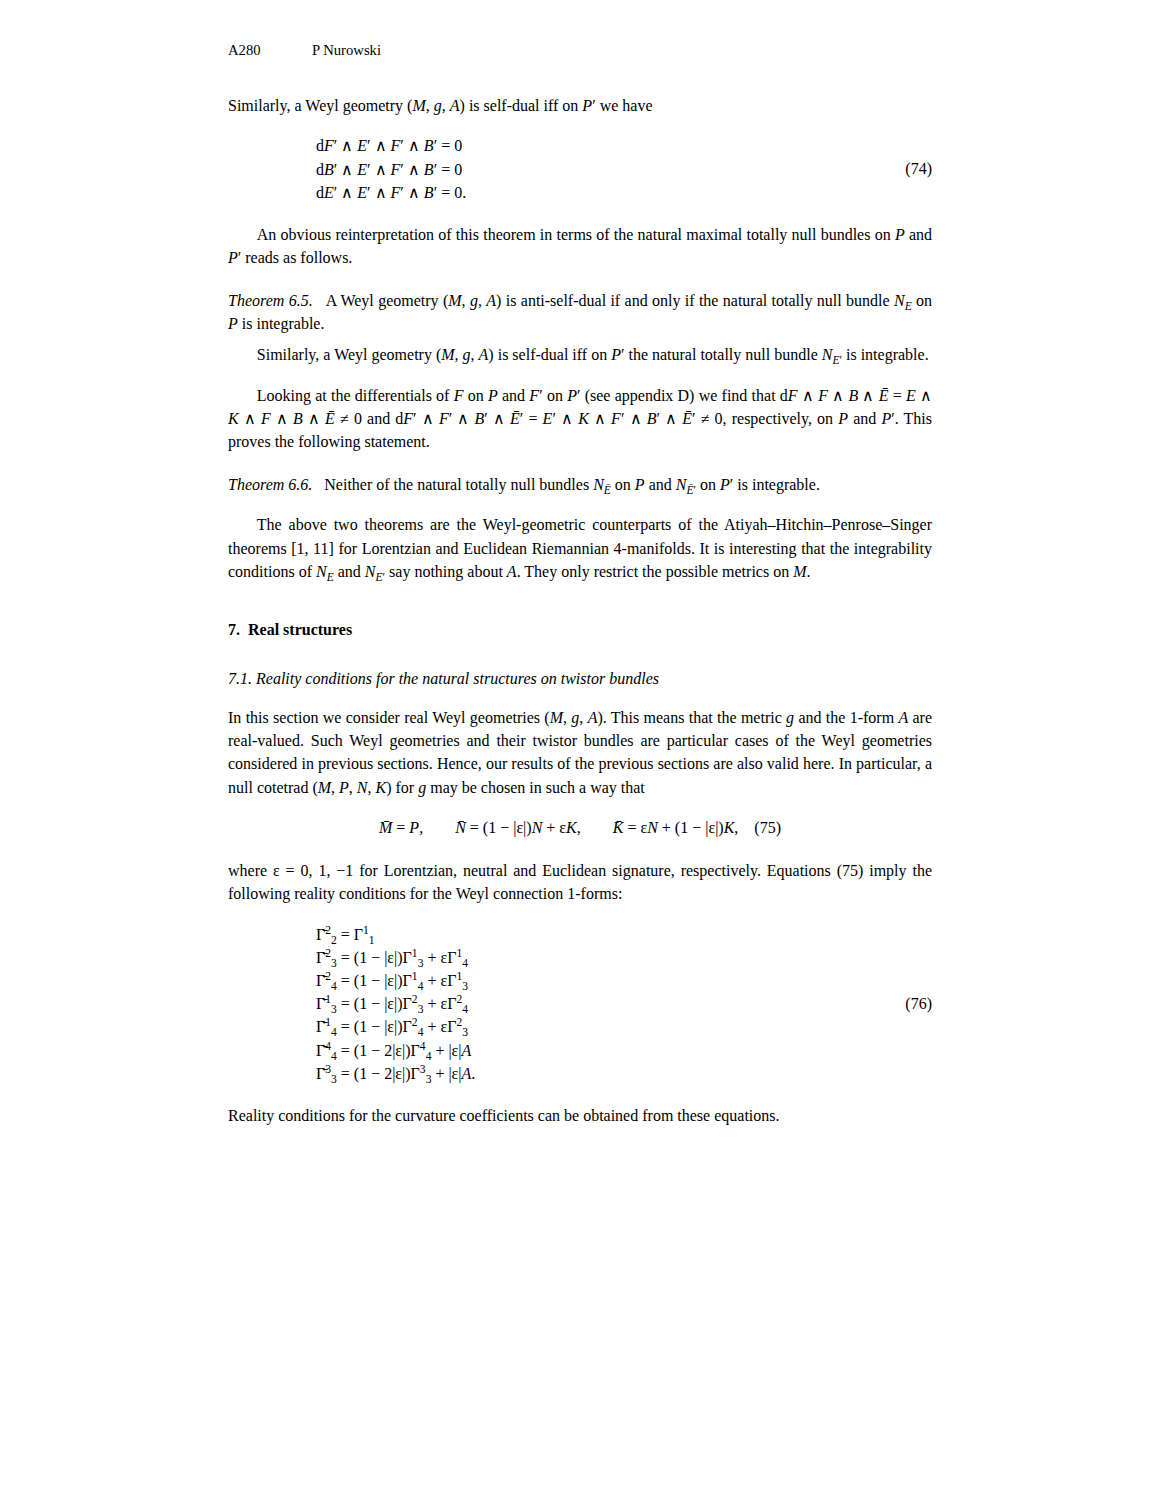A280 P Nurowski
Similarly, a Weyl geometry (M, g, A) is self-dual iff on P′ we have
dF′ ∧ E′ ∧ F′ ∧ B′ = 0 dB′ ∧ E′ ∧ F′ ∧ B′ = 0 dE′ ∧ E′ ∧ F′ ∧ B′ = 0. (74)
An obvious reinterpretation of this theorem in terms of the natural maximal totally null bundles on P and P′ reads as follows.
Theorem 6.5. A Weyl geometry (M, g, A) is anti-self-dual if and only if the natural totally null bundle NE on P is integrable.
Similarly, a Weyl geometry (M, g, A) is self-dual iff on P′ the natural totally null bundle NE′ is integrable.
Looking at the differentials of F on P and F′ on P′ (see appendix D) we find that dF ∧ F ∧ B ∧ Ē = E ∧ K ∧ F ∧ B ∧ Ē ≠ 0 and dF′ ∧ F′ ∧ B′ ∧ Ē′ = E′ ∧ K ∧ F′ ∧ B′ ∧ Ē′ ≠ 0, respectively, on P and P′. This proves the following statement.
Theorem 6.6. Neither of the natural totally null bundles NĒ on P and NĒ′ on P′ is integrable.
The above two theorems are the Weyl-geometric counterparts of the Atiyah–Hitchin–Penrose–Singer theorems [1, 11] for Lorentzian and Euclidean Riemannian 4-manifolds. It is interesting that the integrability conditions of NE and NE′ say nothing about A. They only restrict the possible metrics on M.
7. Real structures
7.1. Reality conditions for the natural structures on twistor bundles
In this section we consider real Weyl geometries (M, g, A). This means that the metric g and the 1-form A are real-valued. Such Weyl geometries and their twistor bundles are particular cases of the Weyl geometries considered in previous sections. Hence, our results of the previous sections are also valid here. In particular, a null cotetrad (M, P, N, K) for g may be chosen in such a way that
M̄ = P, N̄ = (1 − |ε|)N + εK, K̄ = εN + (1 − |ε|)K, (75)
where ε = 0, 1, −1 for Lorentzian, neutral and Euclidean signature, respectively. Equations (75) imply the following reality conditions for the Weyl connection 1-forms:
Γ̄22 = Γ11 Γ̄23 = (1 − |ε|)Γ13 + εΓ14 Γ̄24 = (1 − |ε|)Γ14 + εΓ13 Γ̄13 = (1 − |ε|)Γ23 + εΓ24 Γ̄14 = (1 − |ε|)Γ24 + εΓ23 Γ̄44 = (1 − 2|ε|)Γ44 + |ε|A Γ̄33 = (1 − 2|ε|)Γ33 + |ε|A. (76)
Reality conditions for the curvature coefficients can be obtained from these equations.